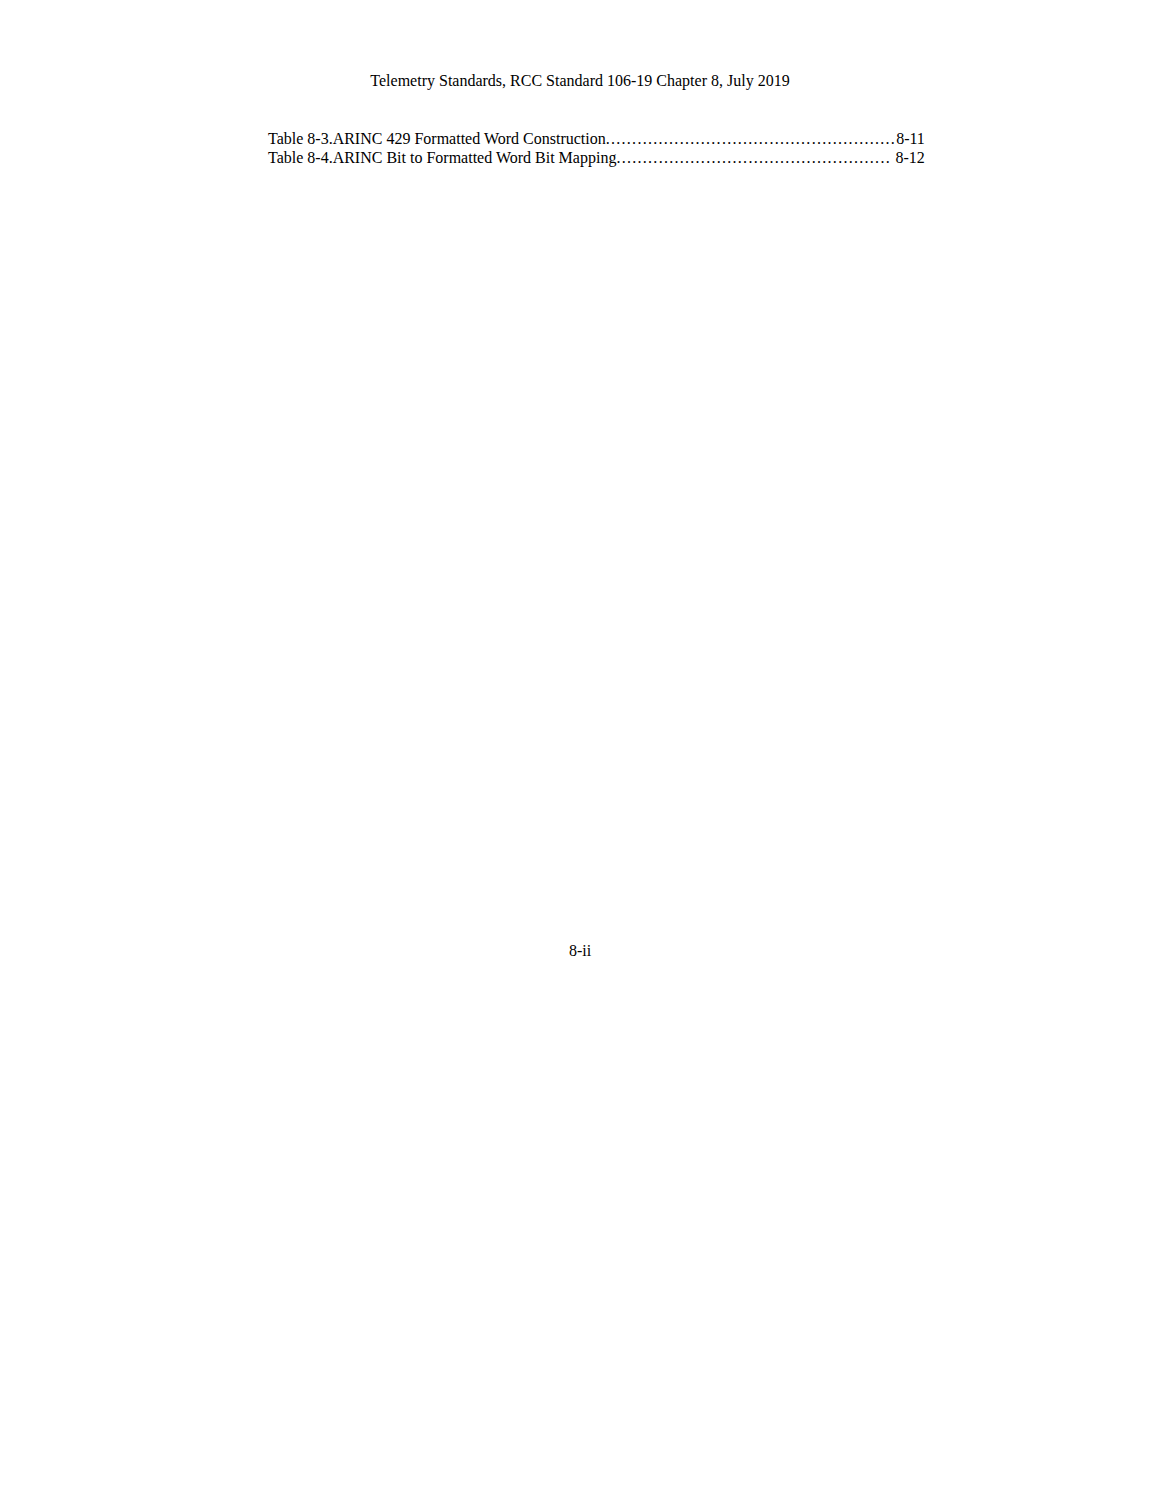Telemetry Standards, RCC Standard 106-19 Chapter 8, July 2019
| Table 8-3. | ARINC 429 Formatted Word Construction ....................................................... 8-11 |
| Table 8-4. | ARINC Bit to Formatted Word Bit Mapping .................................................... 8-12 |
8-ii